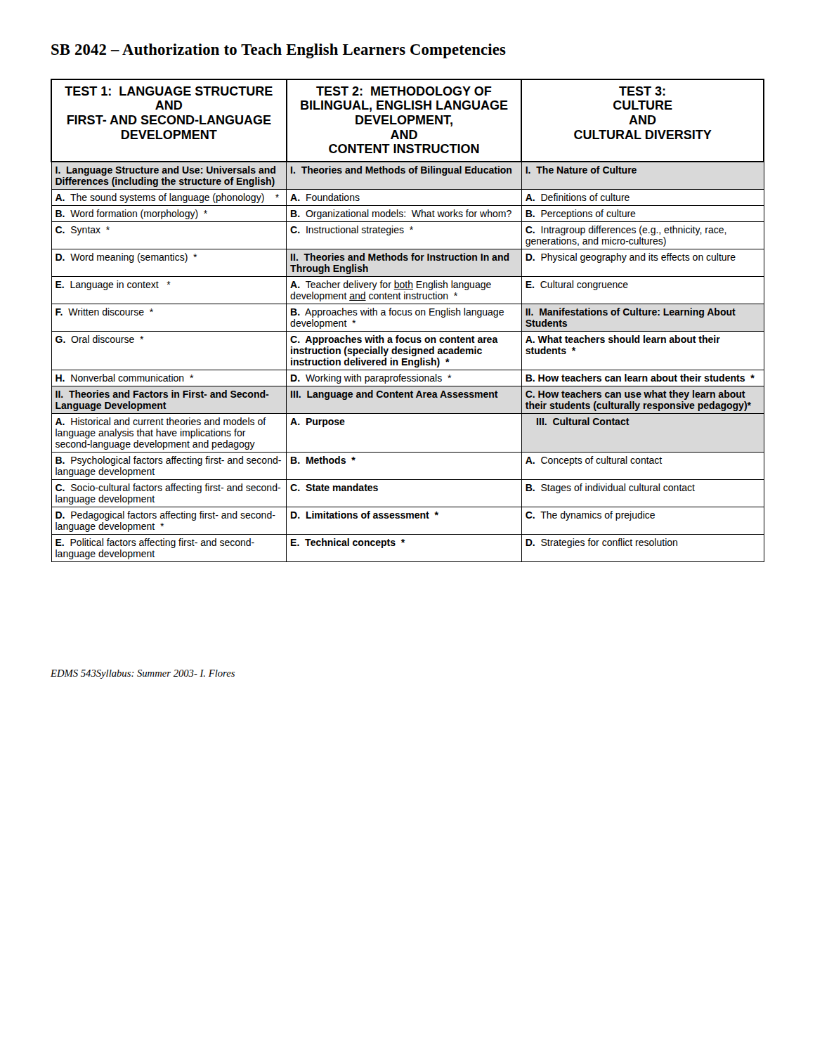SB 2042 – Authorization to Teach English Learners Competencies
| TEST 1: LANGUAGE STRUCTURE AND FIRST- AND SECOND-LANGUAGE DEVELOPMENT | TEST 2: METHODOLOGY OF BILINGUAL, ENGLISH LANGUAGE DEVELOPMENT, AND CONTENT INSTRUCTION | TEST 3: CULTURE AND CULTURAL DIVERSITY |
| --- | --- | --- |
| I. Language Structure and Use: Universals and Differences (including the structure of English) | I. Theories and Methods of Bilingual Education | I. The Nature of Culture |
| A. The sound systems of language (phonology) * | A. Foundations | A. Definitions of culture |
| B. Word formation (morphology) * | B. Organizational models: What works for whom? | B. Perceptions of culture |
| C. Syntax * | C. Instructional strategies * | C. Intragroup differences (e.g., ethnicity, race, generations, and micro-cultures) |
| D. Word meaning (semantics) * | II. Theories and Methods for Instruction In and Through English | D. Physical geography and its effects on culture |
| E. Language in context * | A. Teacher delivery for both English language development and content instruction * | E. Cultural congruence |
| F. Written discourse * | B. Approaches with a focus on English language development * | II. Manifestations of Culture: Learning About Students |
| G. Oral discourse * | C. Approaches with a focus on content area instruction (specially designed academic instruction delivered in English) * | A. What teachers should learn about their students * |
| H. Nonverbal communication * | D. Working with paraprofessionals * | B. How teachers can learn about their students * |
| II. Theories and Factors in First- and Second-Language Development | III. Language and Content Area Assessment | C. How teachers can use what they learn about their students (culturally responsive pedagogy)* |
| A. Historical and current theories and models of language analysis that have implications for second-language development and pedagogy | A. Purpose | III. Cultural Contact |
| B. Psychological factors affecting first- and second-language development | B. Methods * | A. Concepts of cultural contact |
| C. Socio-cultural factors affecting first- and second-language development | C. State mandates | B. Stages of individual cultural contact |
| D. Pedagogical factors affecting first- and second-language development * | D. Limitations of assessment * | C. The dynamics of prejudice |
| E. Political factors affecting first- and second-language development | E. Technical concepts * | D. Strategies for conflict resolution |
EDMS 543Syllabus: Summer 2003- I. Flores